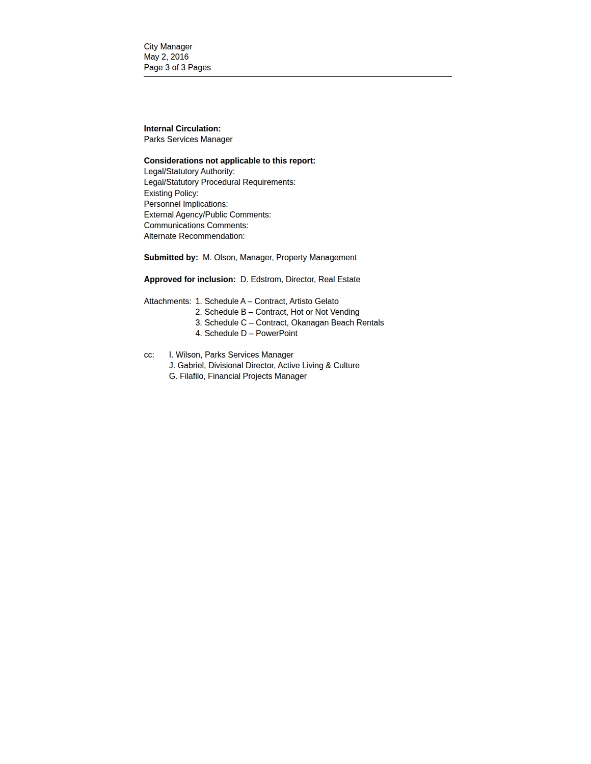City Manager
May 2, 2016
Page 3 of 3 Pages
Internal Circulation:
Parks Services Manager
Considerations not applicable to this report:
Legal/Statutory Authority:
Legal/Statutory Procedural Requirements:
Existing Policy:
Personnel Implications:
External Agency/Public Comments:
Communications Comments:
Alternate Recommendation:
Submitted by: M. Olson, Manager, Property Management
Approved for inclusion: D. Edstrom, Director, Real Estate
| Attachments: | 1. | Schedule A – Contract, Artisto Gelato |
| | 2. | Schedule B – Contract, Hot or Not Vending |
| | 3. | Schedule C – Contract, Okanagan Beach Rentals |
| | 4. | Schedule D – PowerPoint |
| cc: | I. Wilson, Parks Services Manager |
| | J. Gabriel, Divisional Director, Active Living & Culture |
| | G. Filafilo, Financial Projects Manager |